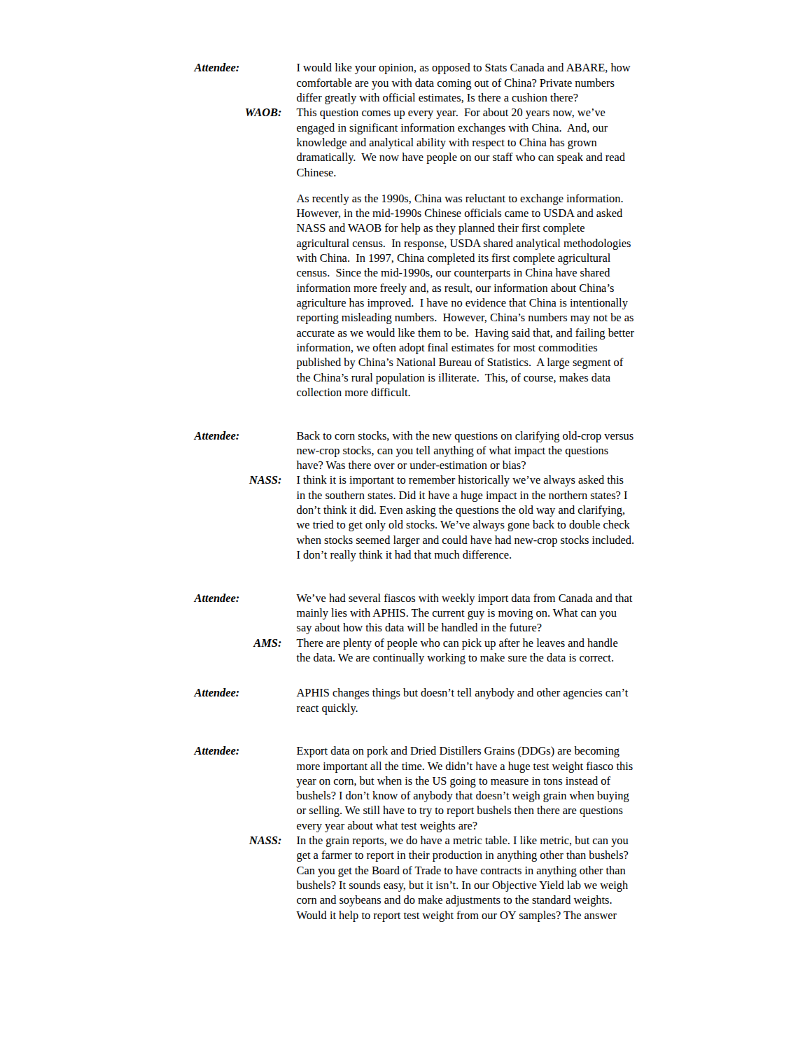| Attendee: | I would like your opinion, as opposed to Stats Canada and ABARE, how comfortable are you with data coming out of China? Private numbers differ greatly with official estimates, Is there a cushion there? |
| WAOB: | This question comes up every year. For about 20 years now, we’ve engaged in significant information exchanges with China. And, our knowledge and analytical ability with respect to China has grown dramatically. We now have people on our staff who can speak and read Chinese. As recently as the 1990s, China was reluctant to exchange information. However, in the mid-1990s Chinese officials came to USDA and asked NASS and WAOB for help as they planned their first complete agricultural census. In response, USDA shared analytical methodologies with China. In 1997, China completed its first complete agricultural census. Since the mid-1990s, our counterparts in China have shared information more freely and, as result, our information about China’s agriculture has improved. I have no evidence that China is intentionally reporting misleading numbers. However, China’s numbers may not be as accurate as we would like them to be. Having said that, and failing better information, we often adopt final estimates for most commodities published by China’s National Bureau of Statistics. A large segment of the China’s rural population is illiterate. This, of course, makes data collection more difficult. |
| Attendee: | Back to corn stocks, with the new questions on clarifying old-crop versus new-crop stocks, can you tell anything of what impact the questions have? Was there over or under-estimation or bias? |
| NASS: | I think it is important to remember historically we’ve always asked this in the southern states. Did it have a huge impact in the northern states? I don’t think it did. Even asking the questions the old way and clarifying, we tried to get only old stocks. We’ve always gone back to double check when stocks seemed larger and could have had new-crop stocks included. I don’t really think it had that much difference. |
| Attendee: | We’ve had several fiascos with weekly import data from Canada and that mainly lies with APHIS. The current guy is moving on. What can you say about how this data will be handled in the future? |
| AMS: | There are plenty of people who can pick up after he leaves and handle the data. We are continually working to make sure the data is correct. |
| Attendee: | APHIS changes things but doesn’t tell anybody and other agencies can’t react quickly. |
| Attendee: | Export data on pork and Dried Distillers Grains (DDGs) are becoming more important all the time. We didn’t have a huge test weight fiasco this year on corn, but when is the US going to measure in tons instead of bushels? I don’t know of anybody that doesn’t weigh grain when buying or selling. We still have to try to report bushels then there are questions every year about what test weights are? |
| NASS: | In the grain reports, we do have a metric table. I like metric, but can you get a farmer to report in their production in anything other than bushels? Can you get the Board of Trade to have contracts in anything other than bushels? It sounds easy, but it isn’t. In our Objective Yield lab we weigh corn and soybeans and do make adjustments to the standard weights. Would it help to report test weight from our OY samples? The answer |